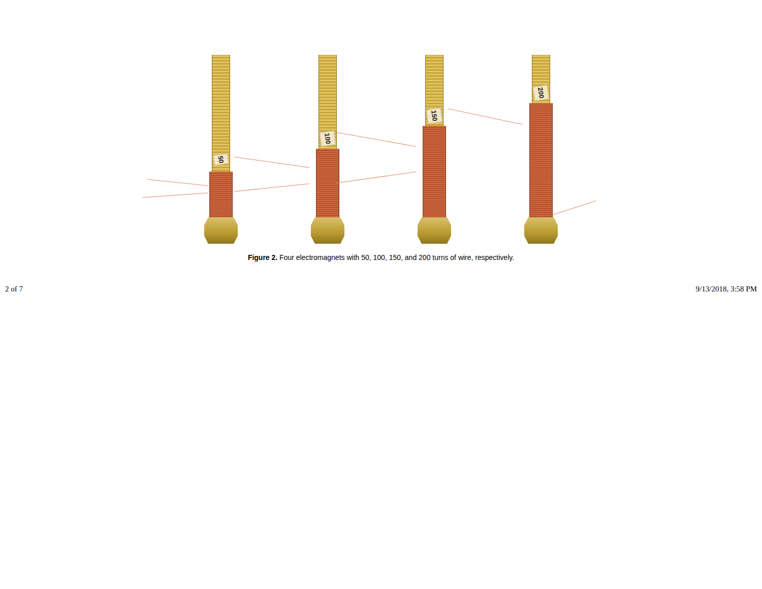50
100
150
200
Figure 2. Four electromagnets with 50, 100, 150, and 200 turns of wire, respectively.
2 of 7 9/13/2018, 3:58 PM